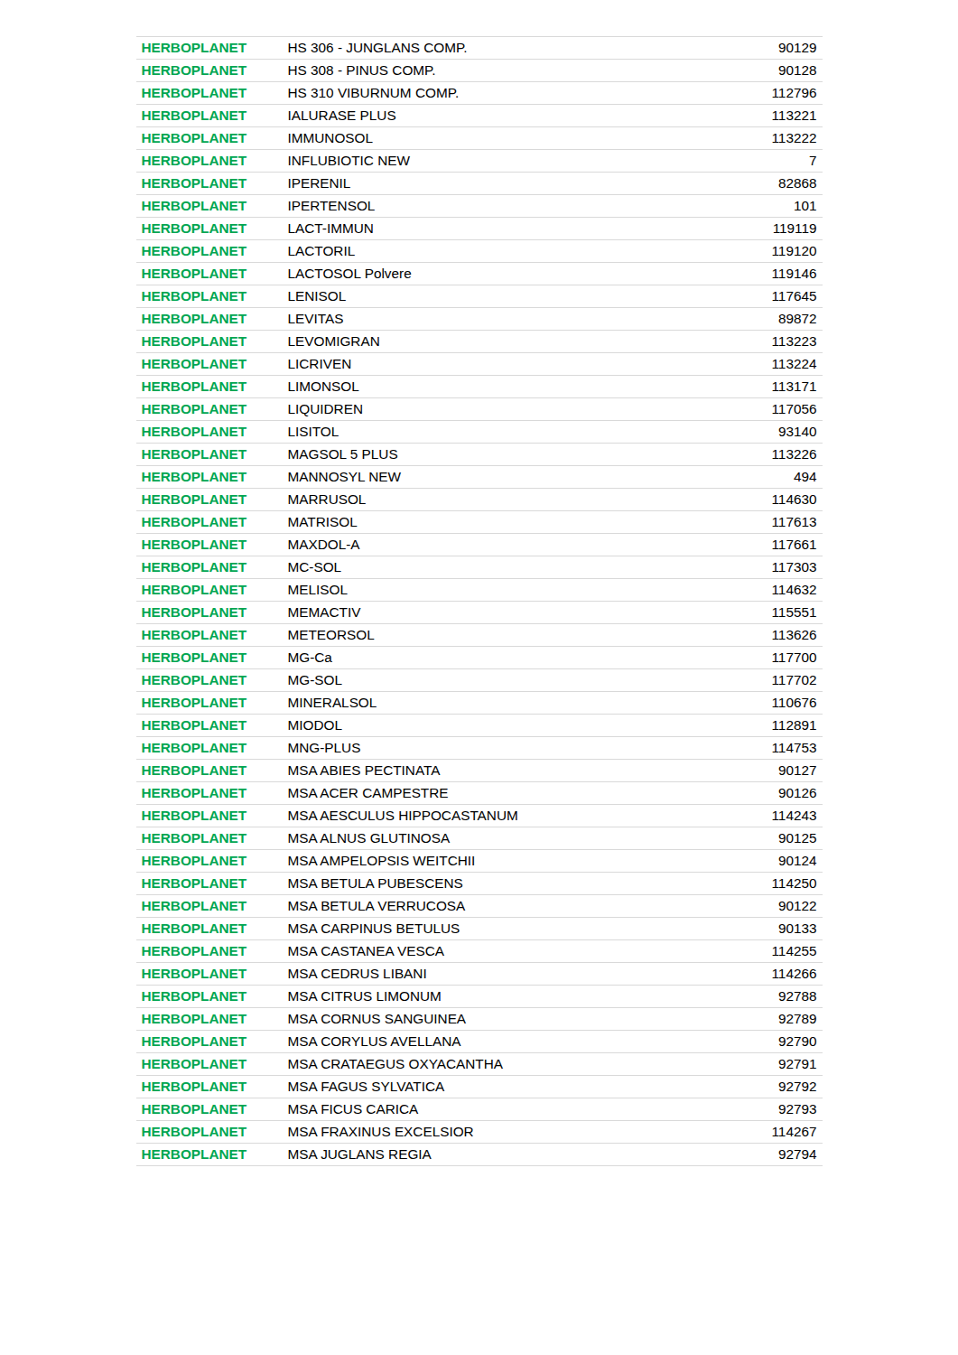| HERBOPLANET | HS 306 - JUNGLANS COMP. | 90129 |
| HERBOPLANET | HS 308 - PINUS COMP. | 90128 |
| HERBOPLANET | HS 310 VIBURNUM COMP. | 112796 |
| HERBOPLANET | IALURASE PLUS | 113221 |
| HERBOPLANET | IMMUNOSOL | 113222 |
| HERBOPLANET | INFLUBIOTIC NEW | 7 |
| HERBOPLANET | IPERENIL | 82868 |
| HERBOPLANET | IPERTENSOL | 101 |
| HERBOPLANET | LACT-IMMUN | 119119 |
| HERBOPLANET | LACTORIL | 119120 |
| HERBOPLANET | LACTOSOL Polvere | 119146 |
| HERBOPLANET | LENISOL | 117645 |
| HERBOPLANET | LEVITAS | 89872 |
| HERBOPLANET | LEVOMIGRAN | 113223 |
| HERBOPLANET | LICRIVEN | 113224 |
| HERBOPLANET | LIMONSOL | 113171 |
| HERBOPLANET | LIQUIDREN | 117056 |
| HERBOPLANET | LISITOL | 93140 |
| HERBOPLANET | MAGSOL 5 PLUS | 113226 |
| HERBOPLANET | MANNOSYL NEW | 494 |
| HERBOPLANET | MARRUSOL | 114630 |
| HERBOPLANET | MATRISOL | 117613 |
| HERBOPLANET | MAXDOL-A | 117661 |
| HERBOPLANET | MC-SOL | 117303 |
| HERBOPLANET | MELISOL | 114632 |
| HERBOPLANET | MEMACTIV | 115551 |
| HERBOPLANET | METEORSOL | 113626 |
| HERBOPLANET | MG-Ca | 117700 |
| HERBOPLANET | MG-SOL | 117702 |
| HERBOPLANET | MINERALSOL | 110676 |
| HERBOPLANET | MIODOL | 112891 |
| HERBOPLANET | MNG-PLUS | 114753 |
| HERBOPLANET | MSA ABIES PECTINATA | 90127 |
| HERBOPLANET | MSA ACER CAMPESTRE | 90126 |
| HERBOPLANET | MSA AESCULUS HIPPOCASTANUM | 114243 |
| HERBOPLANET | MSA ALNUS GLUTINOSA | 90125 |
| HERBOPLANET | MSA AMPELOPSIS WEITCHII | 90124 |
| HERBOPLANET | MSA BETULA PUBESCENS | 114250 |
| HERBOPLANET | MSA BETULA VERRUCOSA | 90122 |
| HERBOPLANET | MSA CARPINUS BETULUS | 90133 |
| HERBOPLANET | MSA CASTANEA VESCA | 114255 |
| HERBOPLANET | MSA CEDRUS LIBANI | 114266 |
| HERBOPLANET | MSA CITRUS LIMONUM | 92788 |
| HERBOPLANET | MSA CORNUS SANGUINEA | 92789 |
| HERBOPLANET | MSA CORYLUS AVELLANA | 92790 |
| HERBOPLANET | MSA CRATAEGUS OXYACANTHA | 92791 |
| HERBOPLANET | MSA FAGUS SYLVATICA | 92792 |
| HERBOPLANET | MSA FICUS CARICA | 92793 |
| HERBOPLANET | MSA FRAXINUS EXCELSIOR | 114267 |
| HERBOPLANET | MSA JUGLANS REGIA | 92794 |